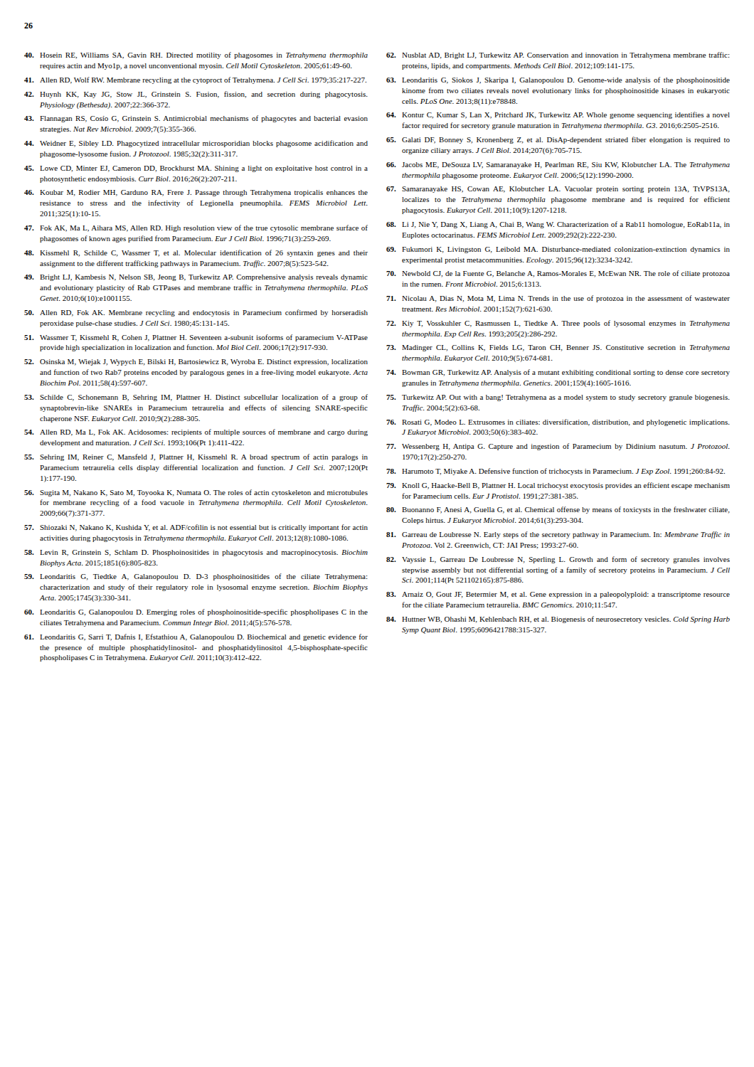26
40. Hosein RE, Williams SA, Gavin RH. Directed motility of phagosomes in Tetrahymena thermophila requires actin and Myo1p, a novel unconventional myosin. Cell Motil Cytoskeleton. 2005;61:49-60.
41. Allen RD, Wolf RW. Membrane recycling at the cytoproct of Tetrahymena. J Cell Sci. 1979;35:217-227.
42. Huynh KK, Kay JG, Stow JL, Grinstein S. Fusion, fission, and secretion during phagocytosis. Physiology (Bethesda). 2007;22:366-372.
43. Flannagan RS, Cosío G, Grinstein S. Antimicrobial mechanisms of phagocytes and bacterial evasion strategies. Nat Rev Microbiol. 2009;7(5):355-366.
44. Weidner E, Sibley LD. Phagocytized intracellular microsporidian blocks phagosome acidification and phagosome-lysosome fusion. J Protozool. 1985;32(2):311-317.
45. Lowe CD, Minter EJ, Cameron DD, Brockhurst MA. Shining a light on exploitative host control in a photosynthetic endosymbiosis. Curr Biol. 2016;26(2):207-211.
46. Koubar M, Rodier MH, Garduno RA, Frere J. Passage through Tetrahymena tropicalis enhances the resistance to stress and the infectivity of Legionella pneumophila. FEMS Microbiol Lett. 2011;325(1):10-15.
47. Fok AK, Ma L, Aihara MS, Allen RD. High resolution view of the true cytosolic membrane surface of phagosomes of known ages purified from Paramecium. Eur J Cell Biol. 1996;71(3):259-269.
48. Kissmehl R, Schilde C, Wassmer T, et al. Molecular identification of 26 syntaxin genes and their assignment to the different trafficking pathways in Paramecium. Traffic. 2007;8(5):523-542.
49. Bright LJ, Kambesis N, Nelson SB, Jeong B, Turkewitz AP. Comprehensive analysis reveals dynamic and evolutionary plasticity of Rab GTPases and membrane traffic in Tetrahymena thermophila. PLoS Genet. 2010;6(10):e1001155.
50. Allen RD, Fok AK. Membrane recycling and endocytosis in Paramecium confirmed by horseradish peroxidase pulse-chase studies. J Cell Sci. 1980;45:131-145.
51. Wassmer T, Kissmehl R, Cohen J, Plattner H. Seventeen a-subunit isoforms of paramecium V-ATPase provide high specialization in localization and function. Mol Biol Cell. 2006;17(2):917-930.
52. Osinska M, Wiejak J, Wypych E, Bilski H, Bartosiewicz R, Wyroba E. Distinct expression, localization and function of two Rab7 proteins encoded by paralogous genes in a free-living model eukaryote. Acta Biochim Pol. 2011;58(4):597-607.
53. Schilde C, Schonemann B, Sehring IM, Plattner H. Distinct subcellular localization of a group of synaptobrevin-like SNAREs in Paramecium tetraurelia and effects of silencing SNARE-specific chaperone NSF. Eukaryot Cell. 2010;9(2):288-305.
54. Allen RD, Ma L, Fok AK. Acidosomes: recipients of multiple sources of membrane and cargo during development and maturation. J Cell Sci. 1993;106(Pt 1):411-422.
55. Sehring IM, Reiner C, Mansfeld J, Plattner H, Kissmehl R. A broad spectrum of actin paralogs in Paramecium tetraurelia cells display differential localization and function. J Cell Sci. 2007;120(Pt 1):177-190.
56. Sugita M, Nakano K, Sato M, Toyooka K, Numata O. The roles of actin cytoskeleton and microtubules for membrane recycling of a food vacuole in Tetrahymena thermophila. Cell Motil Cytoskeleton. 2009;66(7):371-377.
57. Shiozaki N, Nakano K, Kushida Y, et al. ADF/cofilin is not essential but is critically important for actin activities during phagocytosis in Tetrahymena thermophila. Eukaryot Cell. 2013;12(8):1080-1086.
58. Levin R, Grinstein S, Schlam D. Phosphoinositides in phagocytosis and macropinocytosis. Biochim Biophys Acta. 2015;1851(6):805-823.
59. Leondaritis G, Tiedtke A, Galanopoulou D. D-3 phosphoinositides of the ciliate Tetrahymena: characterization and study of their regulatory role in lysosomal enzyme secretion. Biochim Biophys Acta. 2005;1745(3):330-341.
60. Leondaritis G, Galanopoulou D. Emerging roles of phosphoinositide-specific phospholipases C in the ciliates Tetrahymena and Paramecium. Commun Integr Biol. 2011;4(5):576-578.
61. Leondaritis G, Sarri T, Dafnis I, Efstathiou A, Galanopoulou D. Biochemical and genetic evidence for the presence of multiple phosphatidylinositol- and phosphatidylinositol 4,5-bisphosphate-specific phospholipases C in Tetrahymena. Eukaryot Cell. 2011;10(3):412-422.
62. Nusblat AD, Bright LJ, Turkewitz AP. Conservation and innovation in Tetrahymena membrane traffic: proteins, lipids, and compartments. Methods Cell Biol. 2012;109:141-175.
63. Leondaritis G, Siokos J, Skaripa I, Galanopoulou D. Genome-wide analysis of the phosphoinositide kinome from two ciliates reveals novel evolutionary links for phosphoinositide kinases in eukaryotic cells. PLoS One. 2013;8(11):e78848.
64. Kontur C, Kumar S, Lan X, Pritchard JK, Turkewitz AP. Whole genome sequencing identifies a novel factor required for secretory granule maturation in Tetrahymena thermophila. G3. 2016;6:2505-2516.
65. Galati DF, Bonney S, Kronenberg Z, et al. DisAp-dependent striated fiber elongation is required to organize ciliary arrays. J Cell Biol. 2014;207(6):705-715.
66. Jacobs ME, DeSouza LV, Samaranayake H, Pearlman RE, Siu KW, Klobutcher LA. The Tetrahymena thermophila phagosome proteome. Eukaryot Cell. 2006;5(12):1990-2000.
67. Samaranayake HS, Cowan AE, Klobutcher LA. Vacuolar protein sorting protein 13A, TtVPS13A, localizes to the Tetrahymena thermophila phagosome membrane and is required for efficient phagocytosis. Eukaryot Cell. 2011;10(9):1207-1218.
68. Li J, Nie Y, Dang X, Liang A, Chai B, Wang W. Characterization of a Rab11 homologue, EoRab11a, in Euplotes octocarinatus. FEMS Microbiol Lett. 2009;292(2):222-230.
69. Fukumori K, Livingston G, Leibold MA. Disturbance-mediated colonization-extinction dynamics in experimental protist metacommunities. Ecology. 2015;96(12):3234-3242.
70. Newbold CJ, de la Fuente G, Belanche A, Ramos-Morales E, McEwan NR. The role of ciliate protozoa in the rumen. Front Microbiol. 2015;6:1313.
71. Nicolau A, Dias N, Mota M, Lima N. Trends in the use of protozoa in the assessment of wastewater treatment. Res Microbiol. 2001;152(7):621-630.
72. Kiy T, Vosskuhler C, Rasmussen L, Tiedtke A. Three pools of lysosomal enzymes in Tetrahymena thermophila. Exp Cell Res. 1993;205(2):286-292.
73. Madinger CL, Collins K, Fields LG, Taron CH, Benner JS. Constitutive secretion in Tetrahymena thermophila. Eukaryot Cell. 2010;9(5):674-681.
74. Bowman GR, Turkewitz AP. Analysis of a mutant exhibiting conditional sorting to dense core secretory granules in Tetrahymena thermophila. Genetics. 2001;159(4):1605-1616.
75. Turkewitz AP. Out with a bang! Tetrahymena as a model system to study secretory granule biogenesis. Traffic. 2004;5(2):63-68.
76. Rosati G, Modeo L. Extrusomes in ciliates: diversification, distribution, and phylogenetic implications. J Eukaryot Microbiol. 2003;50(6):383-402.
77. Wessenberg H, Antipa G. Capture and ingestion of Paramecium by Didinium nasutum. J Protozool. 1970;17(2):250-270.
78. Harumoto T, Miyake A. Defensive function of trichocysts in Paramecium. J Exp Zool. 1991;260:84-92.
79. Knoll G, Haacke-Bell B, Plattner H. Local trichocyst exocytosis provides an efficient escape mechanism for Paramecium cells. Eur J Protistol. 1991;27:381-385.
80. Buonanno F, Anesi A, Guella G, et al. Chemical offense by means of toxicysts in the freshwater ciliate, Coleps hirtus. J Eukaryot Microbiol. 2014;61(3):293-304.
81. Garreau de Loubresse N. Early steps of the secretory pathway in Paramecium. In: Membrane Traffic in Protozoa. Vol 2. Greenwich, CT: JAI Press; 1993:27-60.
82. Vayssie L, Garreau De Loubresse N, Sperling L. Growth and form of secretory granules involves stepwise assembly but not differential sorting of a family of secretory proteins in Paramecium. J Cell Sci. 2001;114(Pt 521102165):875-886.
83. Arnaiz O, Gout JF, Betermier M, et al. Gene expression in a paleopolyploid: a transcriptome resource for the ciliate Paramecium tetraurelia. BMC Genomics. 2010;11:547.
84. Huttner WB, Ohashi M, Kehlenbach RH, et al. Biogenesis of neurosecretory vesicles. Cold Spring Harb Symp Quant Biol. 1995;6096421788:315-327.